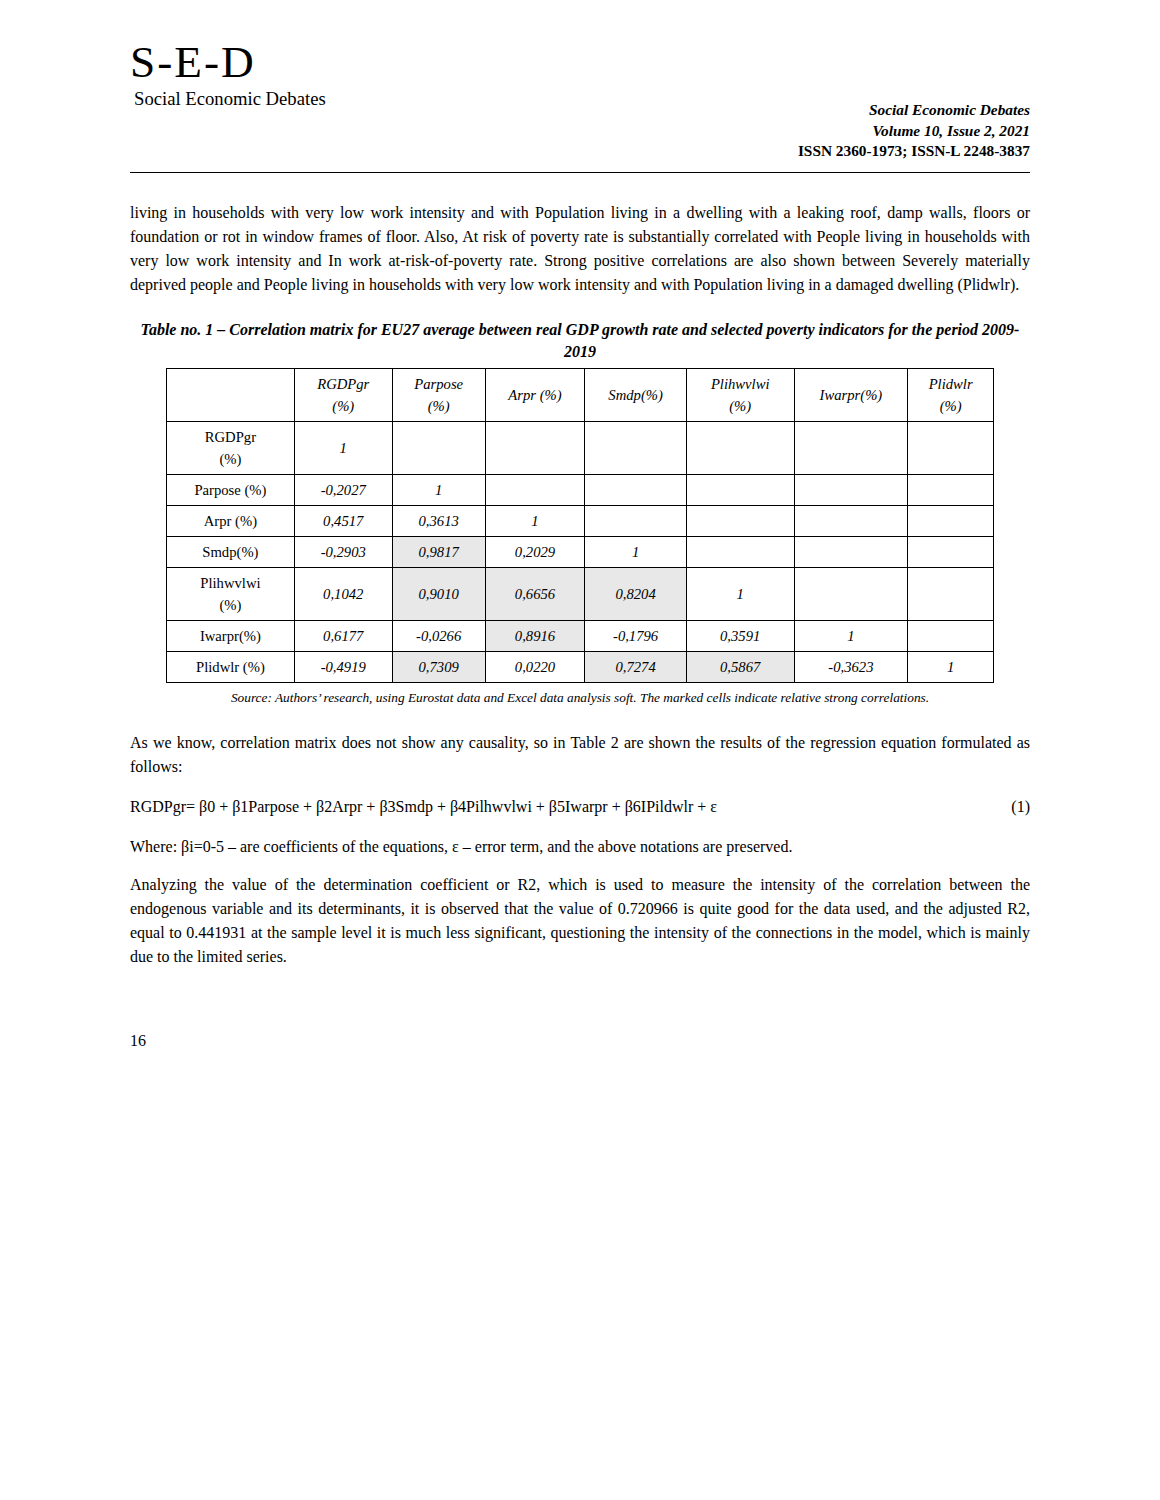S-E-D
Social Economic Debates
Social Economic Debates
Volume 10, Issue 2, 2021
ISSN 2360-1973; ISSN-L 2248-3837
living in households with very low work intensity and with Population living in a dwelling with a leaking roof, damp walls, floors or foundation or rot in window frames of floor. Also, At risk of poverty rate is substantially correlated with People living in households with very low work intensity and In work at-risk-of-poverty rate. Strong positive correlations are also shown between Severely materially deprived people and People living in households with very low work intensity and with Population living in a damaged dwelling (Plidwlr).
Table no. 1 – Correlation matrix for EU27 average between real GDP growth rate and selected poverty indicators for the period 2009-2019
| | RGDPgr (%) | Parpose (%) | Arpr (%) | Smdp(%) | Plihwvlwi (%) | Iwarpr(%) | Plidwlr (%) |
| --- | --- | --- | --- | --- | --- | --- | --- |
| RGDPgr (%) | 1 | | | | | | |
| Parpose (%) | -0,2027 | 1 | | | | | |
| Arpr (%) | 0,4517 | 0,3613 | 1 | | | | |
| Smdp(%) | -0,2903 | 0,9817 | 0,2029 | 1 | | | |
| Plihwvlwi (%) | 0,1042 | 0,9010 | 0,6656 | 0,8204 | 1 | | |
| Iwarpr(%) | 0,6177 | -0,0266 | 0,8916 | -0,1796 | 0,3591 | 1 | |
| Plidwlr (%) | -0,4919 | 0,7309 | 0,0220 | 0,7274 | 0,5867 | -0,3623 | 1 |
Source: Authors’ research, using Eurostat data and Excel data analysis soft. The marked cells indicate relative strong correlations.
As we know, correlation matrix does not show any causality, so in Table 2 are shown the results of the regression equation formulated as follows:
(1) RGDPgr= β0 + β1Parpose + β2Arpr + β3Smdp + β4Pilhwvlwi + β5Iwarpr + β6IPildwlr + ε
Where: βi=0-5 – are coefficients of the equations, ε – error term, and the above notations are preserved.
Analyzing the value of the determination coefficient or R2, which is used to measure the intensity of the correlation between the endogenous variable and its determinants, it is observed that the value of 0.720966 is quite good for the data used, and the adjusted R2, equal to 0.441931 at the sample level it is much less significant, questioning the intensity of the connections in the model, which is mainly due to the limited series.
16